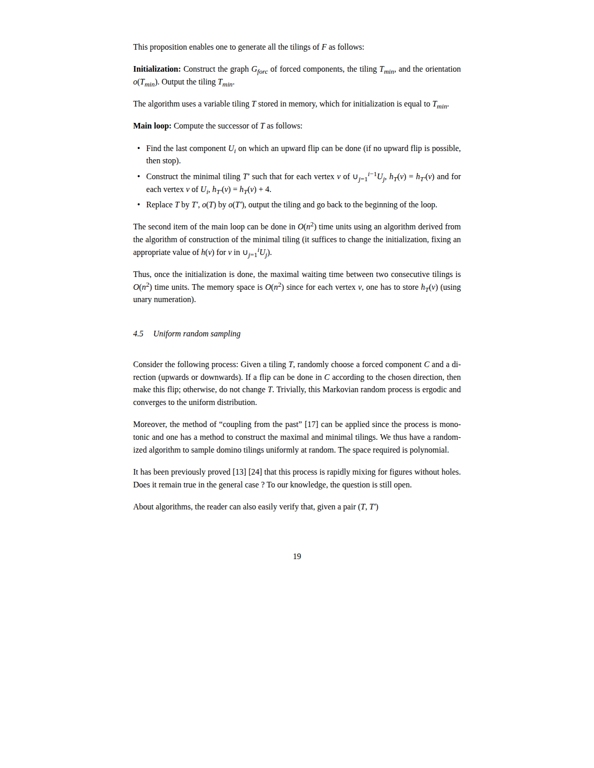This proposition enables one to generate all the tilings of F as follows:
Initialization: Construct the graph Gforc of forced components, the tiling Tmin, and the orientation o(Tmin). Output the tiling Tmin.
The algorithm uses a variable tiling T stored in memory, which for initialization is equal to Tmin.
Main loop: Compute the successor of T as follows:
Find the last component Ui on which an upward flip can be done (if no upward flip is possible, then stop).
Construct the minimal tiling T’ such that for each vertex v of ∪j=1i−1Uj, hT(v) = hT′(v) and for each vertex v of Ui, hT′(v) = hT(v) + 4.
Replace T by T′, o(T) by o(T′), output the tiling and go back to the beginning of the loop.
The second item of the main loop can be done in O(n2) time units using an algorithm derived from the algorithm of construction of the minimal tiling (it suffices to change the initialization, fixing an appropriate value of h(v) for v in ∪j=1iUj).
Thus, once the initialization is done, the maximal waiting time between two consecutive tilings is O(n2) time units. The memory space is O(n2) since for each vertex v, one has to store hT(v) (using unary numeration).
4.5 Uniform random sampling
Consider the following process: Given a tiling T, randomly choose a forced component C and a direction (upwards or downwards). If a flip can be done in C according to the chosen direction, then make this flip; otherwise, do not change T. Trivially, this Markovian random process is ergodic and converges to the uniform distribution.
Moreover, the method of “coupling from the past” [17] can be applied since the process is monotonic and one has a method to construct the maximal and minimal tilings. We thus have a randomized algorithm to sample domino tilings uniformly at random. The space required is polynomial.
It has been previously proved [13] [24] that this process is rapidly mixing for figures without holes. Does it remain true in the general case ? To our knowledge, the question is still open.
About algorithms, the reader can also easily verify that, given a pair (T, T′)
19